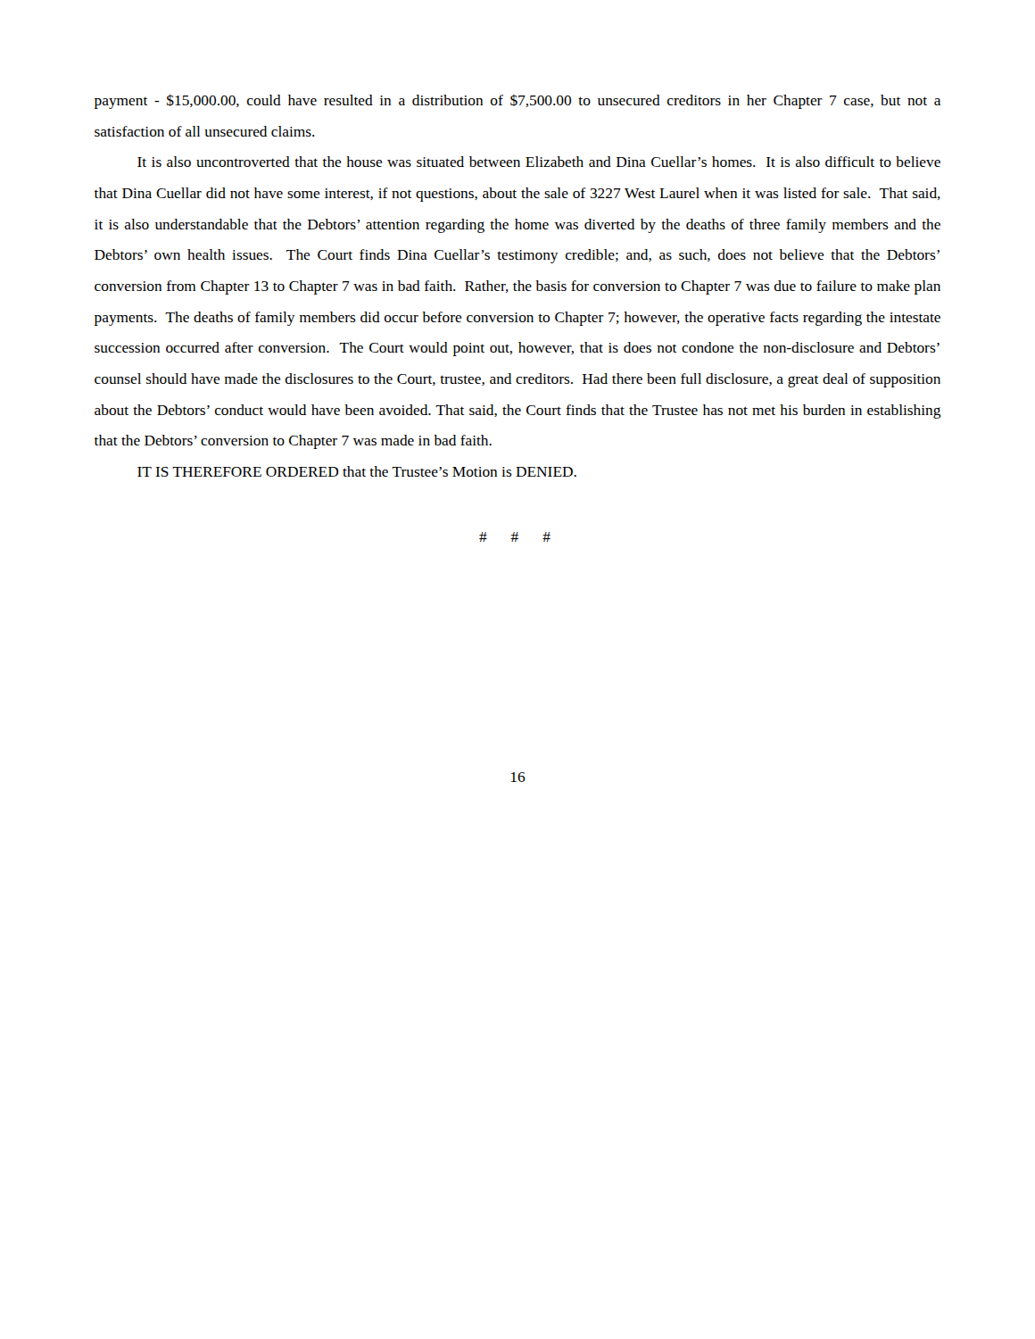payment - $15,000.00, could have resulted in a distribution of $7,500.00 to unsecured creditors in her Chapter 7 case, but not a satisfaction of all unsecured claims.
It is also uncontroverted that the house was situated between Elizabeth and Dina Cuellar’s homes. It is also difficult to believe that Dina Cuellar did not have some interest, if not questions, about the sale of 3227 West Laurel when it was listed for sale. That said, it is also understandable that the Debtors’ attention regarding the home was diverted by the deaths of three family members and the Debtors’ own health issues. The Court finds Dina Cuellar’s testimony credible; and, as such, does not believe that the Debtors’ conversion from Chapter 13 to Chapter 7 was in bad faith. Rather, the basis for conversion to Chapter 7 was due to failure to make plan payments. The deaths of family members did occur before conversion to Chapter 7; however, the operative facts regarding the intestate succession occurred after conversion. The Court would point out, however, that is does not condone the non-disclosure and Debtors’ counsel should have made the disclosures to the Court, trustee, and creditors. Had there been full disclosure, a great deal of supposition about the Debtors’ conduct would have been avoided. That said, the Court finds that the Trustee has not met his burden in establishing that the Debtors’ conversion to Chapter 7 was made in bad faith.
IT IS THEREFORE ORDERED that the Trustee’s Motion is DENIED.
# # #
16